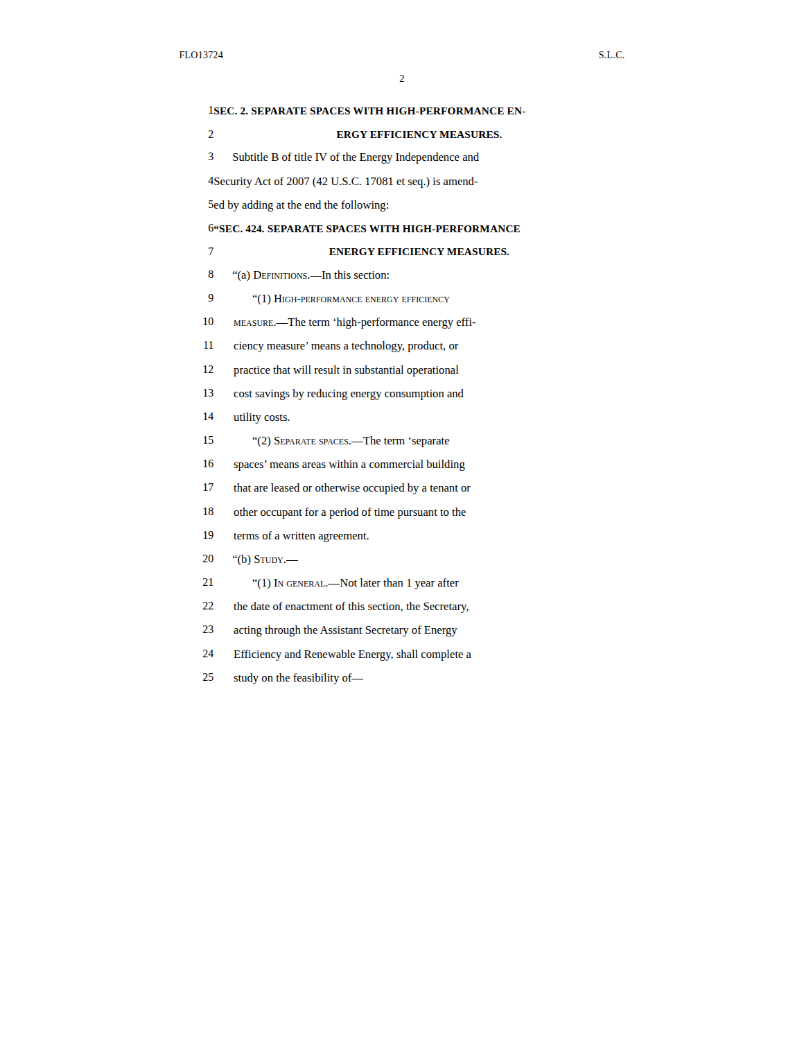FLO13724 S.L.C.
2
| 1 | SEC. 2. SEPARATE SPACES WITH HIGH-PERFORMANCE EN- |
| 2 | ERGY EFFICIENCY MEASURES. |
| 3 | Subtitle B of title IV of the Energy Independence and |
| 4 | Security Act of 2007 (42 U.S.C. 17081 et seq.) is amend- |
| 5 | ed by adding at the end the following: |
| 6 | “SEC. 424. SEPARATE SPACES WITH HIGH-PERFORMANCE |
| 7 | ENERGY EFFICIENCY MEASURES. |
| 8 | “(a) Definitions. —In this section: |
| 9 | “(1) High-performance energy efficiency |
| 10 | measure. —The term ‘high-performance energy effi- |
| 11 | ciency measure’ means a technology, product, or |
| 12 | practice that will result in substantial operational |
| 13 | cost savings by reducing energy consumption and |
| 14 | utility costs. |
| 15 | “(2) Separate spaces. —The term ‘separate |
| 16 | spaces’ means areas within a commercial building |
| 17 | that are leased or otherwise occupied by a tenant or |
| 18 | other occupant for a period of time pursuant to the |
| 19 | terms of a written agreement. |
| 20 | “(b) Study. — |
| 21 | “(1) In general. —Not later than 1 year after |
| 22 | the date of enactment of this section, the Secretary, |
| 23 | acting through the Assistant Secretary of Energy |
| 24 | Efficiency and Renewable Energy, shall complete a |
| 25 | study on the feasibility of— |